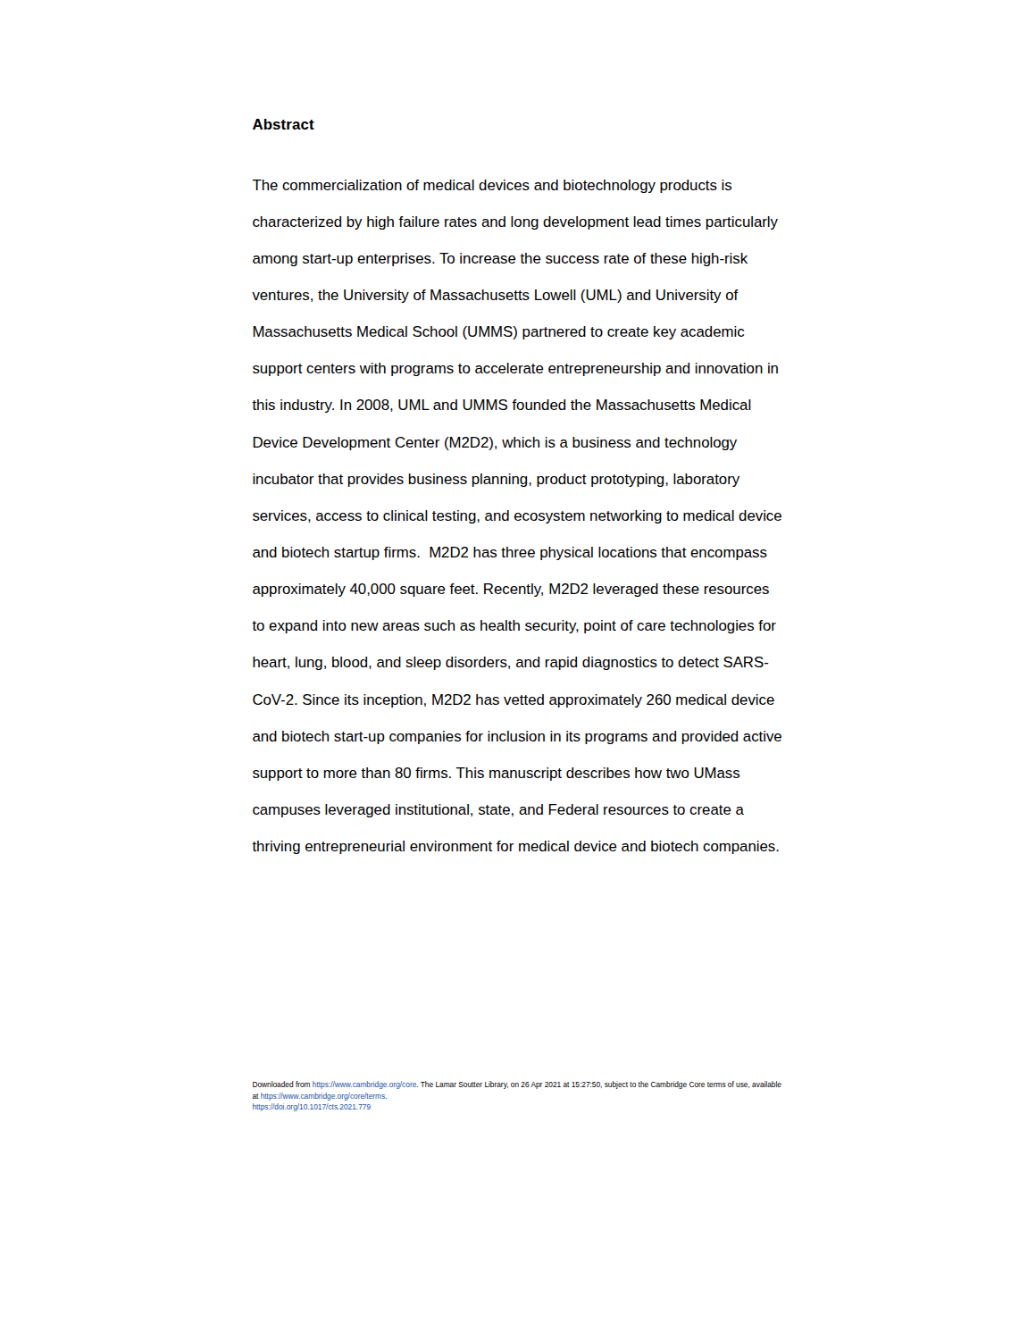Abstract
The commercialization of medical devices and biotechnology products is characterized by high failure rates and long development lead times particularly among start-up enterprises. To increase the success rate of these high-risk ventures, the University of Massachusetts Lowell (UML) and University of Massachusetts Medical School (UMMS) partnered to create key academic support centers with programs to accelerate entrepreneurship and innovation in this industry. In 2008, UML and UMMS founded the Massachusetts Medical Device Development Center (M2D2), which is a business and technology incubator that provides business planning, product prototyping, laboratory services, access to clinical testing, and ecosystem networking to medical device and biotech startup firms. M2D2 has three physical locations that encompass approximately 40,000 square feet. Recently, M2D2 leveraged these resources to expand into new areas such as health security, point of care technologies for heart, lung, blood, and sleep disorders, and rapid diagnostics to detect SARS-CoV-2. Since its inception, M2D2 has vetted approximately 260 medical device and biotech start-up companies for inclusion in its programs and provided active support to more than 80 firms. This manuscript describes how two UMass campuses leveraged institutional, state, and Federal resources to create a thriving entrepreneurial environment for medical device and biotech companies.
Downloaded from https://www.cambridge.org/core. The Lamar Soutter Library, on 26 Apr 2021 at 15:27:50, subject to the Cambridge Core terms of use, available at https://www.cambridge.org/core/terms.
https://doi.org/10.1017/cts.2021.779